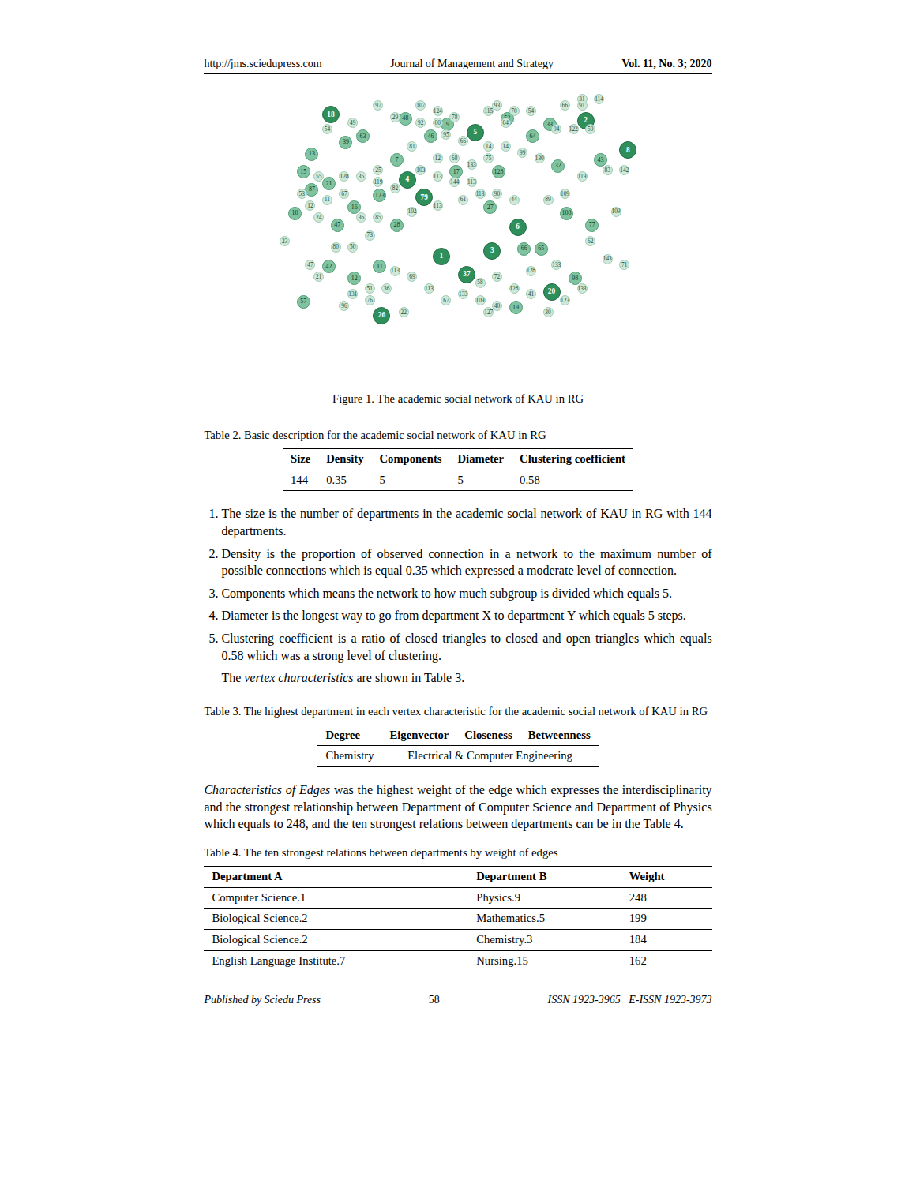http://jms.sciedupress.com Journal of Management and Strategy Vol. 11, No. 3; 2020
18
2
5
8
4
79
6
3
1
37
20
26
9
46
63
39
13
15
7
17
128
32
43
64
33
52
48
21
87
10
16
47
28
27
66
65
11
12
42
57
19
98
77
108
123
97
107
29
124
115
93
70
54
66
91
114
31
92
60
78
64
94
122
59
95
66
81
54
49
14
14
99
130
83
142
119
12
68
133
75
103
113
144
113
25
35
128
55
53
119
82
67
11
12
24
36
85
102
113
61
113
90
44
89
109
109
62
143
71
133
123
30
41
128
72
58
133
109
40
127
67
113
69
113
51
36
131
76
96
22
21
47
80
50
73
23
128
133
Figure 1. The academic social network of KAU in RG
Table 2. Basic description for the academic social network of KAU in RG
| Size | Density | Components | Diameter | Clustering coefficient |
| --- | --- | --- | --- | --- |
| 144 | 0.35 | 5 | 5 | 0.58 |
The size is the number of departments in the academic social network of KAU in RG with 144 departments.
Density is the proportion of observed connection in a network to the maximum number of possible connections which is equal 0.35 which expressed a moderate level of connection.
Components which means the network to how much subgroup is divided which equals 5.
Diameter is the longest way to go from department X to department Y which equals 5 steps.
Clustering coefficient is a ratio of closed triangles to closed and open triangles which equals 0.58 which was a strong level of clustering.
The vertex characteristics are shown in Table 3.
Table 3. The highest department in each vertex characteristic for the academic social network of KAU in RG
| Degree | Eigenvector | Closeness | Betweenness |
| --- | --- | --- | --- |
| Chemistry | Electrical & Computer Engineering |
Characteristics of Edges was the highest weight of the edge which expresses the interdisciplinarity and the strongest relationship between Department of Computer Science and Department of Physics which equals to 248, and the ten strongest relations between departments can be in the Table 4.
Table 4. The ten strongest relations between departments by weight of edges
| Department A | Department B | Weight |
| --- | --- | --- |
| Computer Science.1 | Physics.9 | 248 |
| Biological Science.2 | Mathematics.5 | 199 |
| Biological Science.2 | Chemistry.3 | 184 |
| English Language Institute.7 | Nursing.15 | 162 |
Published by Sciedu Press 58 ISSN 1923-3965 E-ISSN 1923-3973